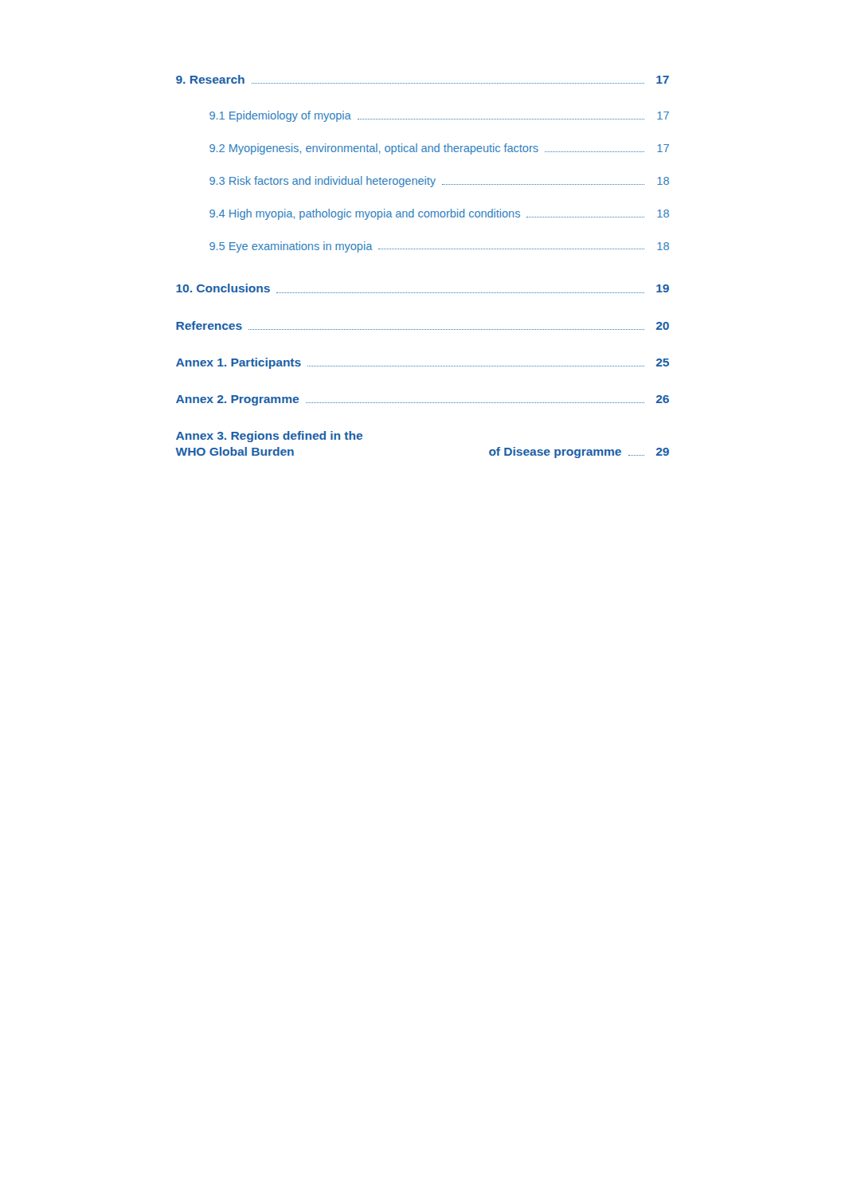9. Research 17
9.1 Epidemiology of myopia 17
9.2 Myopigenesis, environmental, optical and therapeutic factors 17
9.3 Risk factors and individual heterogeneity 18
9.4 High myopia, pathologic myopia and comorbid conditions 18
9.5 Eye examinations in myopia 18
10. Conclusions 19
References 20
Annex 1. Participants 25
Annex 2. Programme 26
Annex 3. Regions defined in the WHO Global Burden
of Disease programme 29